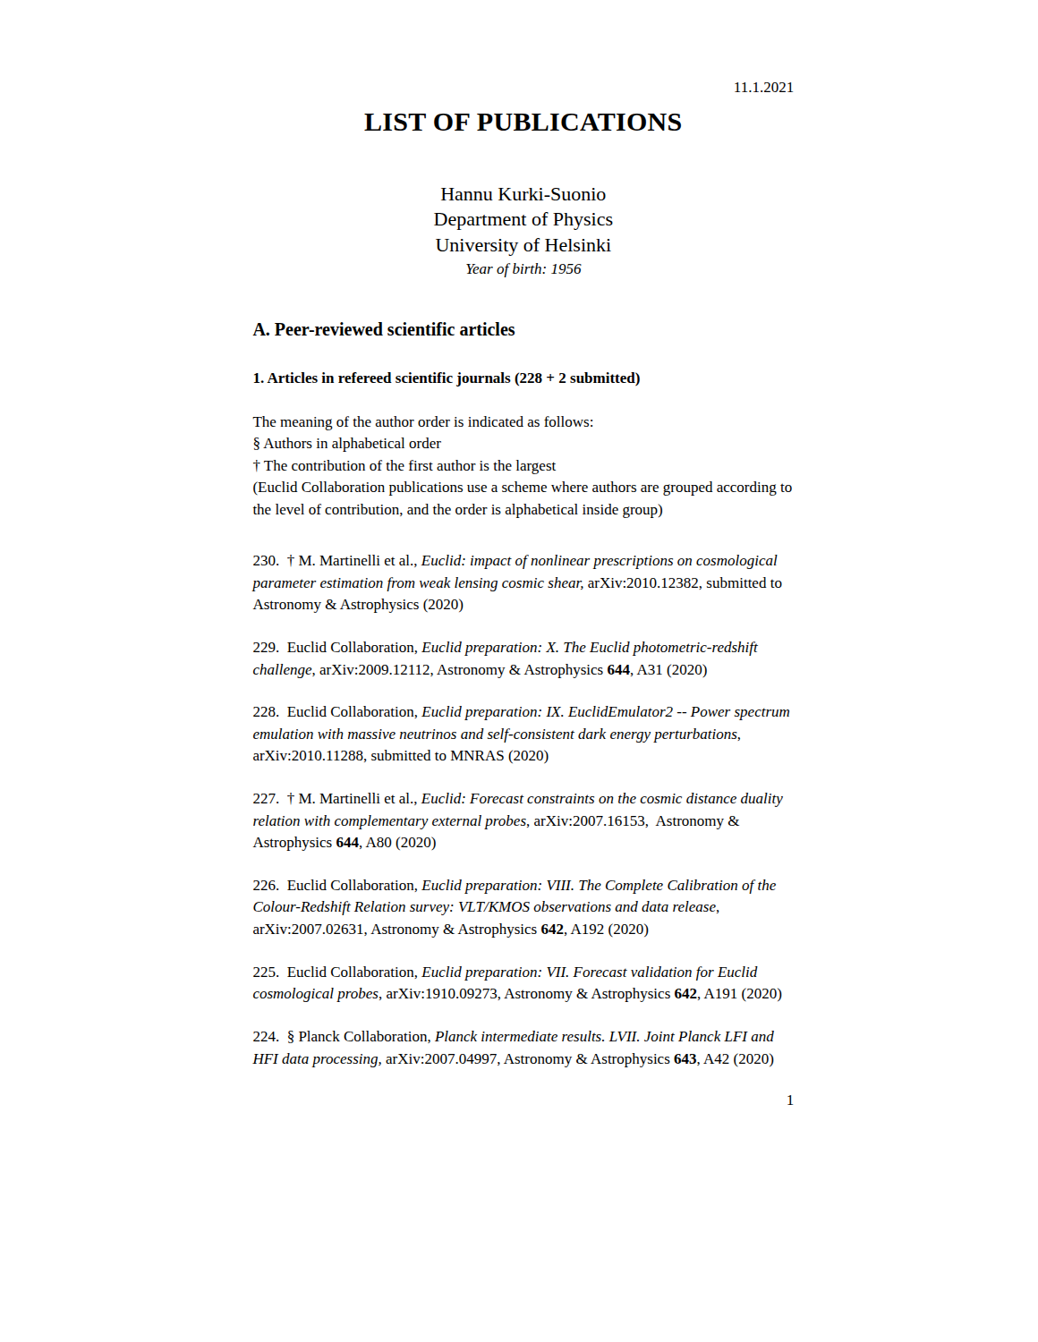11.1.2021
LIST OF PUBLICATIONS
Hannu Kurki-Suonio
Department of Physics
University of Helsinki
Year of birth: 1956
A. Peer-reviewed scientific articles
1. Articles in refereed scientific journals (228 + 2 submitted)
The meaning of the author order is indicated as follows: § Authors in alphabetical order † The contribution of the first author is the largest (Euclid Collaboration publications use a scheme where authors are grouped according to the level of contribution, and the order is alphabetical inside group)
230. † M. Martinelli et al., Euclid: impact of nonlinear prescriptions on cosmological parameter estimation from weak lensing cosmic shear, arXiv:2010.12382, submitted to Astronomy & Astrophysics (2020)
229. Euclid Collaboration, Euclid preparation: X. The Euclid photometric-redshift challenge, arXiv:2009.12112, Astronomy & Astrophysics 644, A31 (2020)
228. Euclid Collaboration, Euclid preparation: IX. EuclidEmulator2 -- Power spectrum emulation with massive neutrinos and self-consistent dark energy perturbations, arXiv:2010.11288, submitted to MNRAS (2020)
227. † M. Martinelli et al., Euclid: Forecast constraints on the cosmic distance duality relation with complementary external probes, arXiv:2007.16153, Astronomy & Astrophysics 644, A80 (2020)
226. Euclid Collaboration, Euclid preparation: VIII. The Complete Calibration of the Colour-Redshift Relation survey: VLT/KMOS observations and data release, arXiv:2007.02631, Astronomy & Astrophysics 642, A192 (2020)
225. Euclid Collaboration, Euclid preparation: VII. Forecast validation for Euclid cosmological probes, arXiv:1910.09273, Astronomy & Astrophysics 642, A191 (2020)
224. § Planck Collaboration, Planck intermediate results. LVII. Joint Planck LFI and HFI data processing, arXiv:2007.04997, Astronomy & Astrophysics 643, A42 (2020)
1